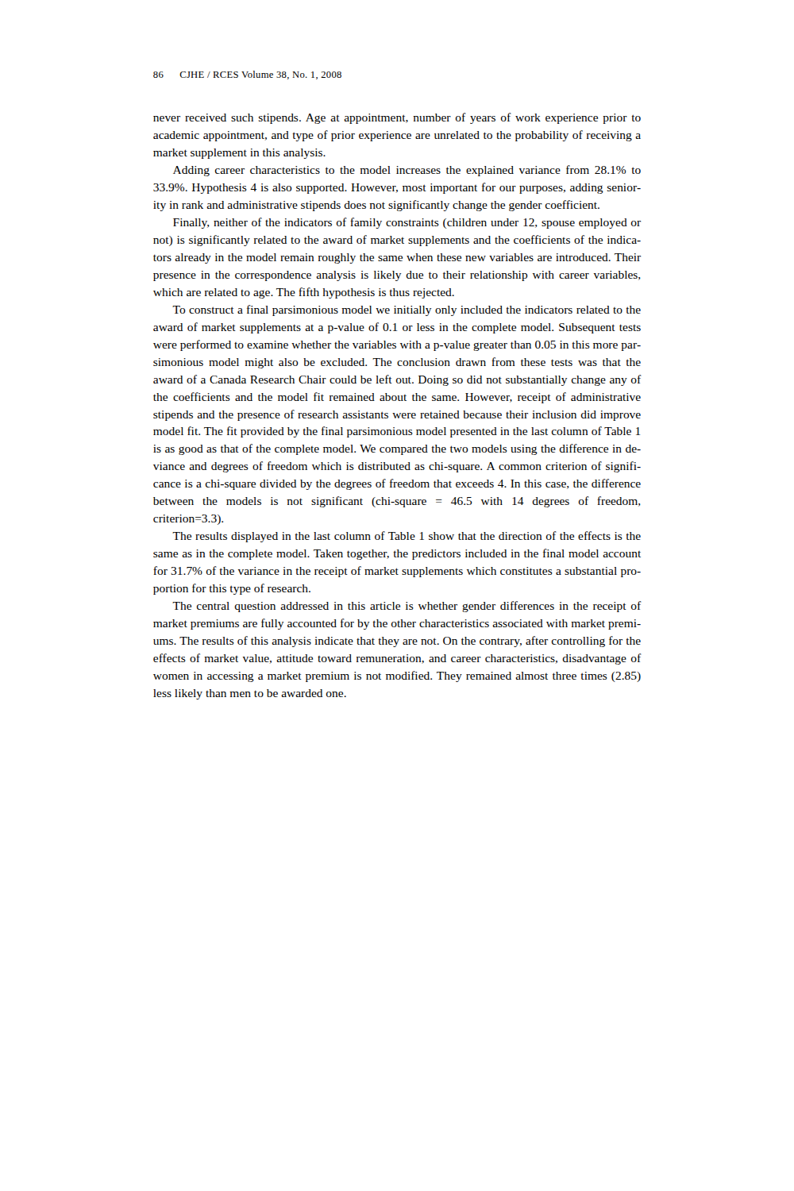86 CJHE / RCES Volume 38, No. 1, 2008
never received such stipends. Age at appointment, number of years of work experience prior to academic appointment, and type of prior experience are unrelated to the probability of receiving a market supplement in this analysis.
Adding career characteristics to the model increases the explained variance from 28.1% to 33.9%. Hypothesis 4 is also supported. However, most important for our purposes, adding seniority in rank and administrative stipends does not significantly change the gender coefficient.
Finally, neither of the indicators of family constraints (children under 12, spouse employed or not) is significantly related to the award of market supplements and the coefficients of the indicators already in the model remain roughly the same when these new variables are introduced. Their presence in the correspondence analysis is likely due to their relationship with career variables, which are related to age. The fifth hypothesis is thus rejected.
To construct a final parsimonious model we initially only included the indicators related to the award of market supplements at a p-value of 0.1 or less in the complete model. Subsequent tests were performed to examine whether the variables with a p-value greater than 0.05 in this more parsimonious model might also be excluded. The conclusion drawn from these tests was that the award of a Canada Research Chair could be left out. Doing so did not substantially change any of the coefficients and the model fit remained about the same. However, receipt of administrative stipends and the presence of research assistants were retained because their inclusion did improve model fit. The fit provided by the final parsimonious model presented in the last column of Table 1 is as good as that of the complete model. We compared the two models using the difference in deviance and degrees of freedom which is distributed as chi-square. A common criterion of significance is a chi-square divided by the degrees of freedom that exceeds 4. In this case, the difference between the models is not significant (chi-square = 46.5 with 14 degrees of freedom, criterion=3.3).
The results displayed in the last column of Table 1 show that the direction of the effects is the same as in the complete model. Taken together, the predictors included in the final model account for 31.7% of the variance in the receipt of market supplements which constitutes a substantial proportion for this type of research.
The central question addressed in this article is whether gender differences in the receipt of market premiums are fully accounted for by the other characteristics associated with market premiums. The results of this analysis indicate that they are not. On the contrary, after controlling for the effects of market value, attitude toward remuneration, and career characteristics, disadvantage of women in accessing a market premium is not modified. They remained almost three times (2.85) less likely than men to be awarded one.